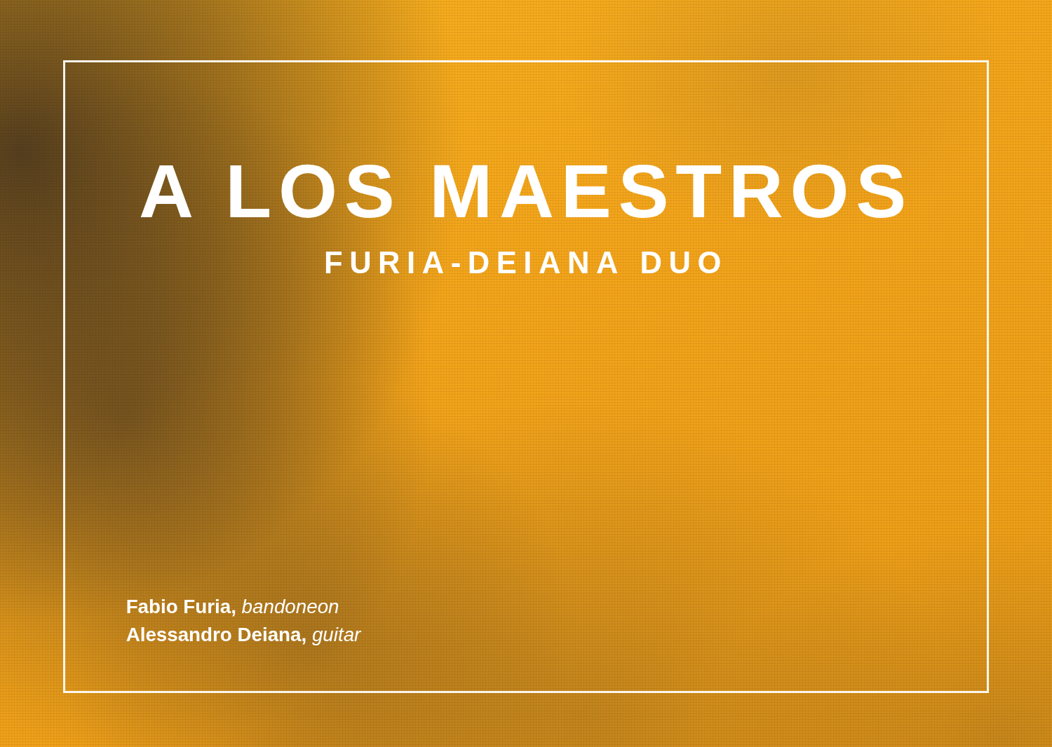A Los Maestros
Furia-Deiana Duo
Fabio Furia, bandoneon
Alessandro Deiana, guitar